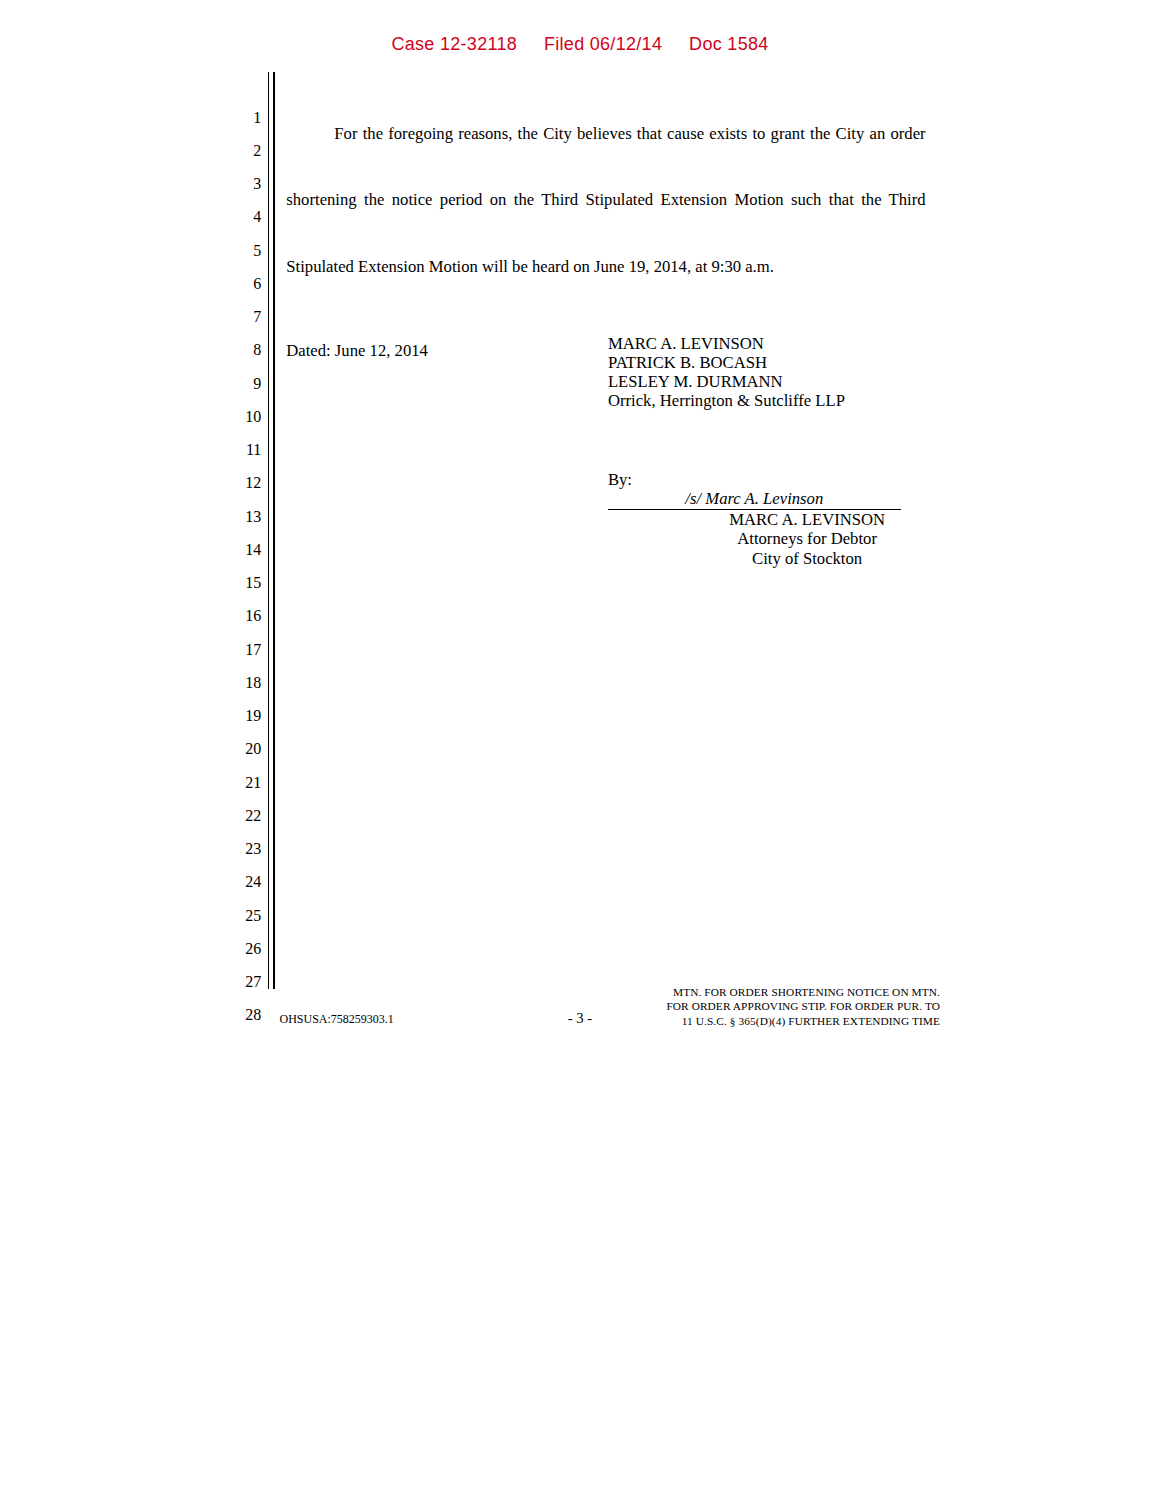Case 12-32118 Filed 06/12/14 Doc 1584
1
2
3
4
5
6
7
8
9
10
11
12
13
14
15
16
17
18
19
20
21
22
23
24
25
26
27
28
For the foregoing reasons, the City believes that cause exists to grant the City an order shortening the notice period on the Third Stipulated Extension Motion such that the Third Stipulated Extension Motion will be heard on June 19, 2014, at 9:30 a.m.
Dated: June 12, 2014
MARC A. LEVINSON
PATRICK B. BOCASH
LESLEY M. DURMANN
Orrick, Herrington & Sutcliffe LLP
By:/s/ Marc A. Levinson
MARC A. LEVINSON
Attorneys for Debtor
City of Stockton
MTN. FOR ORDER SHORTENING NOTICE ON MTN.
FOR ORDER APPROVING STIP. FOR ORDER PUR. TO
11 U.S.C. § 365(D)(4) FURTHER EXTENDING TIME
OHSUSA:758259303.1
- 3 -